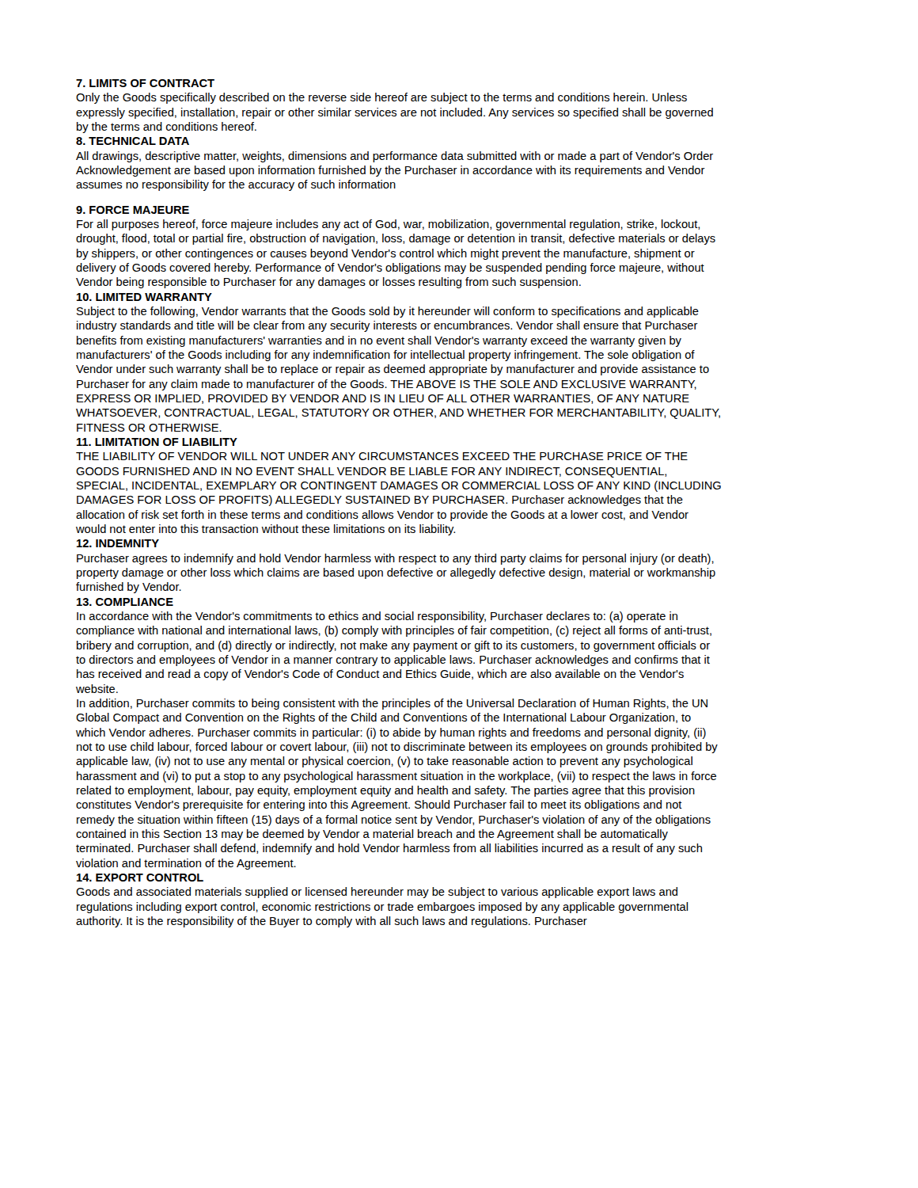7. Limits of Contract
Only the Goods specifically described on the reverse side hereof are subject to the terms and conditions herein. Unless expressly specified, installation, repair or other similar services are not included. Any services so specified shall be governed by the terms and conditions hereof.
8. Technical Data
All drawings, descriptive matter, weights, dimensions and performance data submitted with or made a part of Vendor's Order Acknowledgement are based upon information furnished by the Purchaser in accordance with its requirements and Vendor assumes no responsibility for the accuracy of such information
9. Force Majeure
For all purposes hereof, force majeure includes any act of God, war, mobilization, governmental regulation, strike, lockout, drought, flood, total or partial fire, obstruction of navigation, loss, damage or detention in transit, defective materials or delays by shippers, or other contingences or causes beyond Vendor's control which might prevent the manufacture, shipment or delivery of Goods covered hereby. Performance of Vendor's obligations may be suspended pending force majeure, without Vendor being responsible to Purchaser for any damages or losses resulting from such suspension.
10. Limited Warranty
Subject to the following, Vendor warrants that the Goods sold by it hereunder will conform to specifications and applicable industry standards and title will be clear from any security interests or encumbrances. Vendor shall ensure that Purchaser benefits from existing manufacturers' warranties and in no event shall Vendor's warranty exceed the warranty given by manufacturers' of the Goods including for any indemnification for intellectual property infringement. The sole obligation of Vendor under such warranty shall be to replace or repair as deemed appropriate by manufacturer and provide assistance to Purchaser for any claim made to manufacturer of the Goods. THE ABOVE IS THE SOLE AND EXCLUSIVE WARRANTY, EXPRESS OR IMPLIED, PROVIDED BY VENDOR AND IS IN LIEU OF ALL OTHER WARRANTIES, OF ANY NATURE WHATSOEVER, CONTRACTUAL, LEGAL, STATUTORY OR OTHER, AND WHETHER FOR MERCHANTABILITY, QUALITY, FITNESS OR OTHERWISE.
11. Limitation of Liability
THE LIABILITY OF VENDOR WILL NOT UNDER ANY CIRCUMSTANCES EXCEED THE PURCHASE PRICE OF THE GOODS FURNISHED AND IN NO EVENT SHALL VENDOR BE LIABLE FOR ANY INDIRECT, CONSEQUENTIAL, SPECIAL, INCIDENTAL, EXEMPLARY OR CONTINGENT DAMAGES OR COMMERCIAL LOSS OF ANY KIND (INCLUDING DAMAGES FOR LOSS OF PROFITS) ALLEGEDLY SUSTAINED BY PURCHASER. Purchaser acknowledges that the allocation of risk set forth in these terms and conditions allows Vendor to provide the Goods at a lower cost, and Vendor would not enter into this transaction without these limitations on its liability.
12. Indemnity
Purchaser agrees to indemnify and hold Vendor harmless with respect to any third party claims for personal injury (or death), property damage or other loss which claims are based upon defective or allegedly defective design, material or workmanship furnished by Vendor.
13. Compliance
In accordance with the Vendor's commitments to ethics and social responsibility, Purchaser declares to: (a) operate in compliance with national and international laws, (b) comply with principles of fair competition, (c) reject all forms of anti-trust, bribery and corruption, and (d) directly or indirectly, not make any payment or gift to its customers, to government officials or to directors and employees of Vendor in a manner contrary to applicable laws. Purchaser acknowledges and confirms that it has received and read a copy of Vendor's Code of Conduct and Ethics Guide, which are also available on the Vendor's website.
In addition, Purchaser commits to being consistent with the principles of the Universal Declaration of Human Rights, the UN Global Compact and Convention on the Rights of the Child and Conventions of the International Labour Organization, to which Vendor adheres. Purchaser commits in particular: (i) to abide by human rights and freedoms and personal dignity, (ii) not to use child labour, forced labour or covert labour, (iii) not to discriminate between its employees on grounds prohibited by applicable law, (iv) not to use any mental or physical coercion, (v) to take reasonable action to prevent any psychological harassment and (vi) to put a stop to any psychological harassment situation in the workplace, (vii) to respect the laws in force related to employment, labour, pay equity, employment equity and health and safety. The parties agree that this provision constitutes Vendor's prerequisite for entering into this Agreement. Should Purchaser fail to meet its obligations and not remedy the situation within fifteen (15) days of a formal notice sent by Vendor, Purchaser's violation of any of the obligations contained in this Section 13 may be deemed by Vendor a material breach and the Agreement shall be automatically terminated. Purchaser shall defend, indemnify and hold Vendor harmless from all liabilities incurred as a result of any such violation and termination of the Agreement.
14. Export Control
Goods and associated materials supplied or licensed hereunder may be subject to various applicable export laws and regulations including export control, economic restrictions or trade embargoes imposed by any applicable governmental authority. It is the responsibility of the Buyer to comply with all such laws and regulations. Purchaser